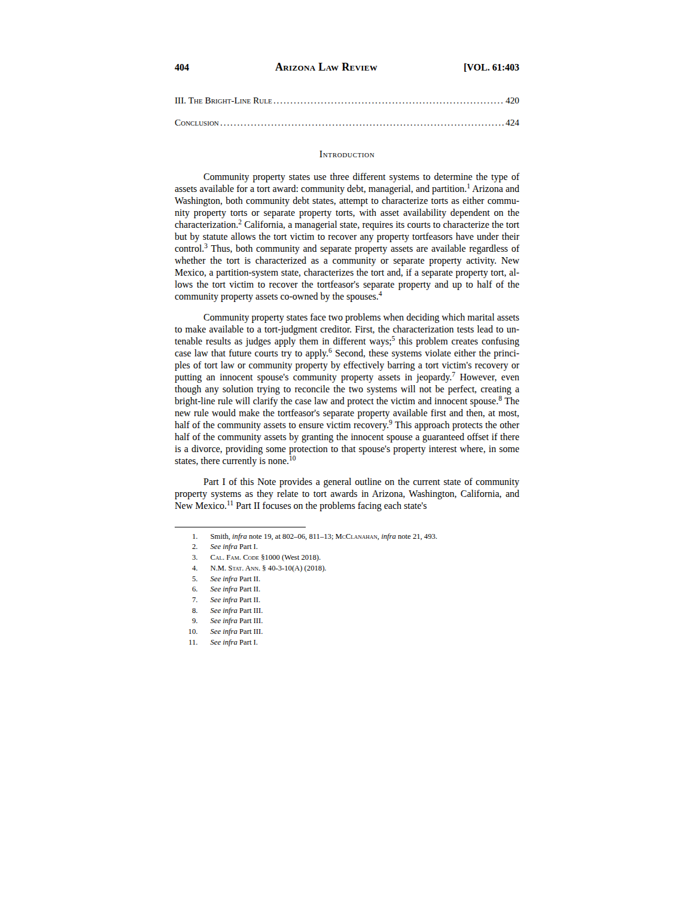404 Arizona Law Review [VOL. 61:403
III. The Bright-Line Rule ................................................................................................................................ 420
Conclusion ................................................................................................................................ 424
Introduction
Community property states use three different systems to determine the type of assets available for a tort award: community debt, managerial, and partition.1 Arizona and Washington, both community debt states, attempt to characterize torts as either community property torts or separate property torts, with asset availability dependent on the characterization.2 California, a managerial state, requires its courts to characterize the tort but by statute allows the tort victim to recover any property tortfeasors have under their control.3 Thus, both community and separate property assets are available regardless of whether the tort is characterized as a community or separate property activity. New Mexico, a partition-system state, characterizes the tort and, if a separate property tort, allows the tort victim to recover the tortfeasor's separate property and up to half of the community property assets co-owned by the spouses.4
Community property states face two problems when deciding which marital assets to make available to a tort-judgment creditor. First, the characterization tests lead to untenable results as judges apply them in different ways;5 this problem creates confusing case law that future courts try to apply.6 Second, these systems violate either the principles of tort law or community property by effectively barring a tort victim's recovery or putting an innocent spouse's community property assets in jeopardy.7 However, even though any solution trying to reconcile the two systems will not be perfect, creating a bright-line rule will clarify the case law and protect the victim and innocent spouse.8 The new rule would make the tortfeasor's separate property available first and then, at most, half of the community assets to ensure victim recovery.9 This approach protects the other half of the community assets by granting the innocent spouse a guaranteed offset if there is a divorce, providing some protection to that spouse's property interest where, in some states, there currently is none.10
Part I of this Note provides a general outline on the current state of community property systems as they relate to tort awards in Arizona, Washington, California, and New Mexico.11 Part II focuses on the problems facing each state's
1. Smith, infra note 19, at 802–06, 811–13; McClanahan, infra note 21, 493.
2. See infra Part I.
3. Cal. Fam. Code §1000 (West 2018).
4. N.M. Stat. Ann. § 40-3-10(A) (2018).
5. See infra Part II.
6. See infra Part II.
7. See infra Part II.
8. See infra Part III.
9. See infra Part III.
10. See infra Part III.
11. See infra Part I.